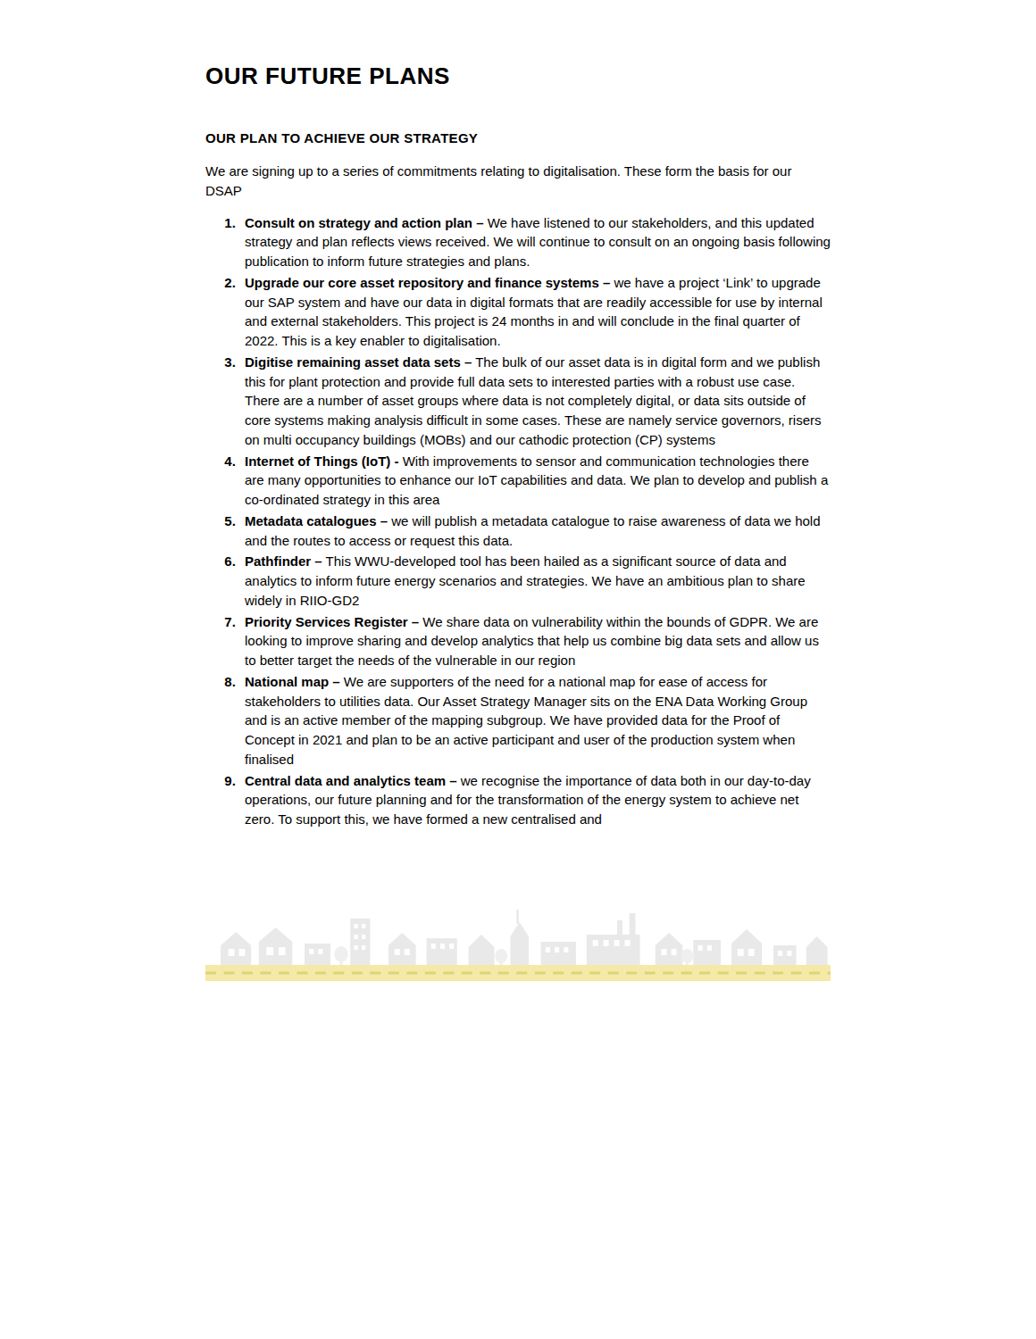OUR FUTURE PLANS
OUR PLAN TO ACHIEVE OUR STRATEGY
We are signing up to a series of commitments relating to digitalisation. These form the basis for our DSAP
Consult on strategy and action plan – We have listened to our stakeholders, and this updated strategy and plan reflects views received. We will continue to consult on an ongoing basis following publication to inform future strategies and plans.
Upgrade our core asset repository and finance systems – we have a project ‘Link’ to upgrade our SAP system and have our data in digital formats that are readily accessible for use by internal and external stakeholders. This project is 24 months in and will conclude in the final quarter of 2022. This is a key enabler to digitalisation.
Digitise remaining asset data sets – The bulk of our asset data is in digital form and we publish this for plant protection and provide full data sets to interested parties with a robust use case. There are a number of asset groups where data is not completely digital, or data sits outside of core systems making analysis difficult in some cases. These are namely service governors, risers on multi occupancy buildings (MOBs) and our cathodic protection (CP) systems
Internet of Things (IoT) - With improvements to sensor and communication technologies there are many opportunities to enhance our IoT capabilities and data. We plan to develop and publish a co-ordinated strategy in this area
Metadata catalogues – we will publish a metadata catalogue to raise awareness of data we hold and the routes to access or request this data.
Pathfinder – This WWU-developed tool has been hailed as a significant source of data and analytics to inform future energy scenarios and strategies. We have an ambitious plan to share widely in RIIO-GD2
Priority Services Register – We share data on vulnerability within the bounds of GDPR. We are looking to improve sharing and develop analytics that help us combine big data sets and allow us to better target the needs of the vulnerable in our region
National map – We are supporters of the need for a national map for ease of access for stakeholders to utilities data. Our Asset Strategy Manager sits on the ENA Data Working Group and is an active member of the mapping subgroup. We have provided data for the Proof of Concept in 2021 and plan to be an active participant and user of the production system when finalised
Central data and analytics team – we recognise the importance of data both in our day-to-day operations, our future planning and for the transformation of the energy system to achieve net zero. To support this, we have formed a new centralised and